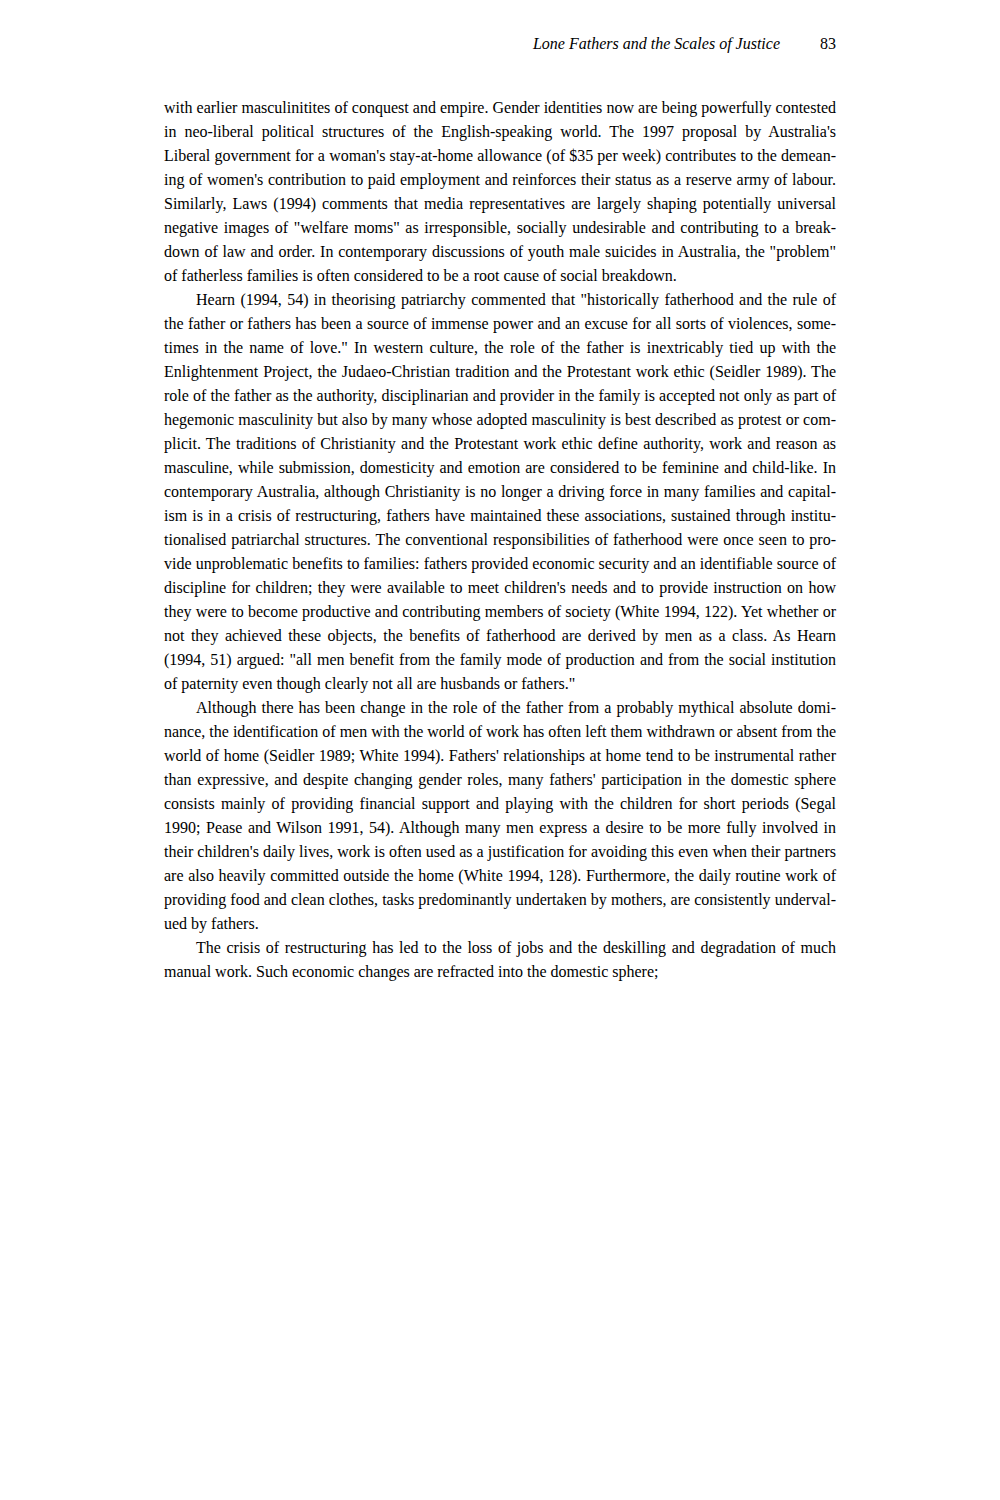Lone Fathers and the Scales of Justice 83
with earlier masculinitites of conquest and empire. Gender identities now are being powerfully contested in neo-liberal political structures of the English-speaking world. The 1997 proposal by Australia's Liberal government for a woman's stay-at-home allowance (of $35 per week) contributes to the demeaning of women's contribution to paid employment and reinforces their status as a reserve army of labour. Similarly, Laws (1994) comments that media representatives are largely shaping potentially universal negative images of "welfare moms" as irresponsible, socially undesirable and contributing to a breakdown of law and order. In contemporary discussions of youth male suicides in Australia, the "problem" of fatherless families is often considered to be a root cause of social breakdown.
Hearn (1994, 54) in theorising patriarchy commented that "historically fatherhood and the rule of the father or fathers has been a source of immense power and an excuse for all sorts of violences, sometimes in the name of love." In western culture, the role of the father is inextricably tied up with the Enlightenment Project, the Judaeo-Christian tradition and the Protestant work ethic (Seidler 1989). The role of the father as the authority, disciplinarian and provider in the family is accepted not only as part of hegemonic masculinity but also by many whose adopted masculinity is best described as protest or complicit. The traditions of Christianity and the Protestant work ethic define authority, work and reason as masculine, while submission, domesticity and emotion are considered to be feminine and child-like. In contemporary Australia, although Christianity is no longer a driving force in many families and capitalism is in a crisis of restructuring, fathers have maintained these associations, sustained through institutionalised patriarchal structures. The conventional responsibilities of fatherhood were once seen to provide unproblematic benefits to families: fathers provided economic security and an identifiable source of discipline for children; they were available to meet children's needs and to provide instruction on how they were to become productive and contributing members of society (White 1994, 122). Yet whether or not they achieved these objects, the benefits of fatherhood are derived by men as a class. As Hearn (1994, 51) argued: "all men benefit from the family mode of production and from the social institution of paternity even though clearly not all are husbands or fathers."
Although there has been change in the role of the father from a probably mythical absolute dominance, the identification of men with the world of work has often left them withdrawn or absent from the world of home (Seidler 1989; White 1994). Fathers' relationships at home tend to be instrumental rather than expressive, and despite changing gender roles, many fathers' participation in the domestic sphere consists mainly of providing financial support and playing with the children for short periods (Segal 1990; Pease and Wilson 1991, 54). Although many men express a desire to be more fully involved in their children's daily lives, work is often used as a justification for avoiding this even when their partners are also heavily committed outside the home (White 1994, 128). Furthermore, the daily routine work of providing food and clean clothes, tasks predominantly undertaken by mothers, are consistently undervalued by fathers.
The crisis of restructuring has led to the loss of jobs and the deskilling and degradation of much manual work. Such economic changes are refracted into the domestic sphere;